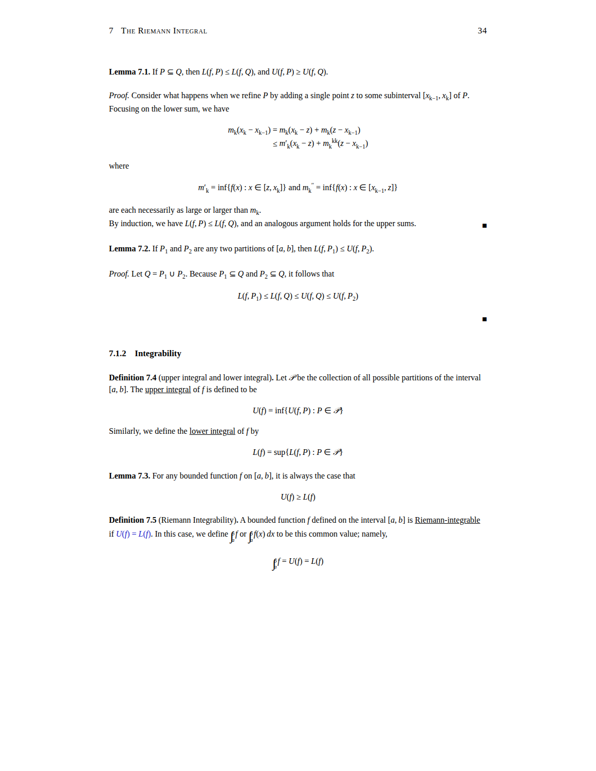7 The Riemann Integral 34
Lemma 7.1. If P ⊆ Q, then L(f, P) ≤ L(f, Q), and U(f, P) ≥ U(f, Q).
Proof. Consider what happens when we refine P by adding a single point z to some subinterval [xk−1, xk] of P. Focusing on the lower sum, we have
mk(xk − xk−1) = mk(xk − z) + mk(z − xk−1)
≤ m′k(xk − z) + mkkk(z − xk−1)
where
m′k = inf{f(x) : x ∈ [z, xk]} and mk′′ = inf{f(x) : x ∈ [xk−1, z]}
are each necessarily as large or larger than mk.
By induction, we have L(f, P) ≤ L(f, Q), and an analogous argument holds for the upper sums.
Lemma 7.2. If P1 and P2 are any two partitions of [a, b], then L(f, P1) ≤ U(f, P2).
Proof. Let Q = P1 ∪ P2. Because P1 ⊆ Q and P2 ⊆ Q, it follows that
L(f, P1) ≤ L(f, Q) ≤ U(f, Q) ≤ U(f, P2)
7.1.2 Integrability
Definition 7.4 (upper integral and lower integral). Let 𝒫 be the collection of all possible partitions of the interval [a, b]. The upper integral of f is defined to be
U(f) = inf{U(f, P) : P ∈ 𝒫}
Similarly, we define the lower integral of f by
L(f) = sup{L(f, P) : P ∈ 𝒫}
Lemma 7.3. For any bounded function f on [a, b], it is always the case that
U(f) ≥ L(f)
Definition 7.5 (Riemann Integrability). A bounded function f defined on the interval [a, b] is Riemann-integrable if U(f) = L(f). In this case, we define ∫ba f or ∫ba f(x) dx to be this common value; namely,
∫ba f = U(f) = L(f)